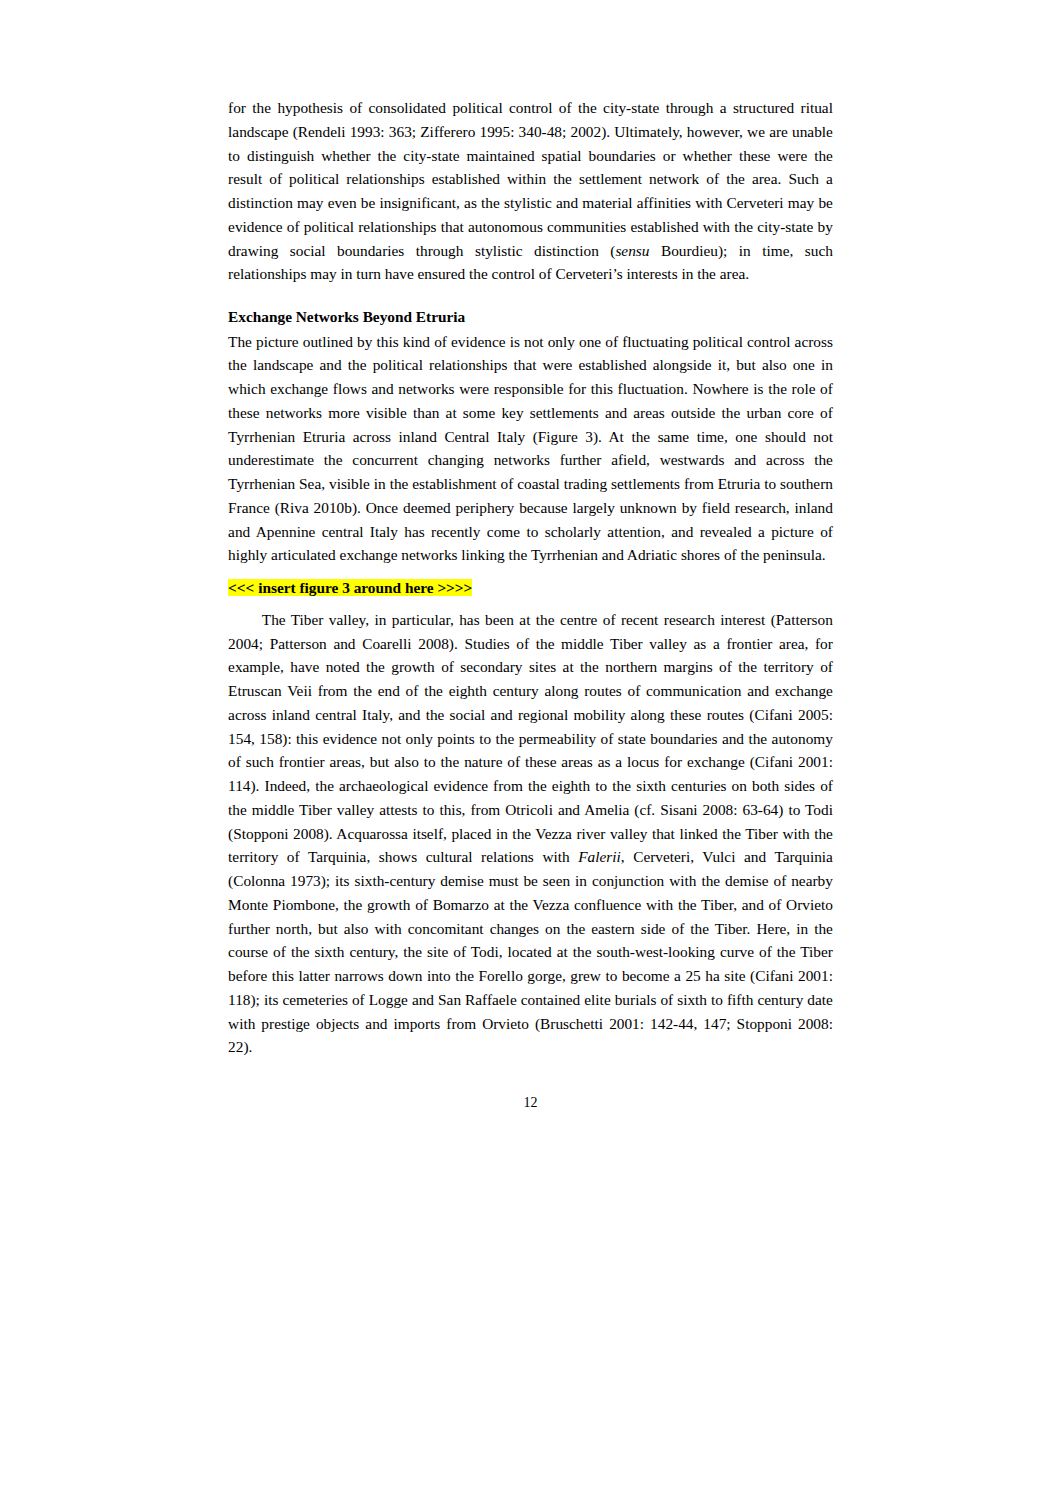for the hypothesis of consolidated political control of the city-state through a structured ritual landscape (Rendeli 1993: 363; Zifferero 1995: 340-48; 2002). Ultimately, however, we are unable to distinguish whether the city-state maintained spatial boundaries or whether these were the result of political relationships established within the settlement network of the area. Such a distinction may even be insignificant, as the stylistic and material affinities with Cerveteri may be evidence of political relationships that autonomous communities established with the city-state by drawing social boundaries through stylistic distinction (sensu Bourdieu); in time, such relationships may in turn have ensured the control of Cerveteri’s interests in the area.
Exchange Networks Beyond Etruria
The picture outlined by this kind of evidence is not only one of fluctuating political control across the landscape and the political relationships that were established alongside it, but also one in which exchange flows and networks were responsible for this fluctuation. Nowhere is the role of these networks more visible than at some key settlements and areas outside the urban core of Tyrrhenian Etruria across inland Central Italy (Figure 3). At the same time, one should not underestimate the concurrent changing networks further afield, westwards and across the Tyrrhenian Sea, visible in the establishment of coastal trading settlements from Etruria to southern France (Riva 2010b). Once deemed periphery because largely unknown by field research, inland and Apennine central Italy has recently come to scholarly attention, and revealed a picture of highly articulated exchange networks linking the Tyrrhenian and Adriatic shores of the peninsula.
<<< insert figure 3 around here >>>>
The Tiber valley, in particular, has been at the centre of recent research interest (Patterson 2004; Patterson and Coarelli 2008). Studies of the middle Tiber valley as a frontier area, for example, have noted the growth of secondary sites at the northern margins of the territory of Etruscan Veii from the end of the eighth century along routes of communication and exchange across inland central Italy, and the social and regional mobility along these routes (Cifani 2005: 154, 158): this evidence not only points to the permeability of state boundaries and the autonomy of such frontier areas, but also to the nature of these areas as a locus for exchange (Cifani 2001: 114). Indeed, the archaeological evidence from the eighth to the sixth centuries on both sides of the middle Tiber valley attests to this, from Otricoli and Amelia (cf. Sisani 2008: 63-64) to Todi (Stopponi 2008). Acquarossa itself, placed in the Vezza river valley that linked the Tiber with the territory of Tarquinia, shows cultural relations with Falerii, Cerveteri, Vulci and Tarquinia (Colonna 1973); its sixth-century demise must be seen in conjunction with the demise of nearby Monte Piombone, the growth of Bomarzo at the Vezza confluence with the Tiber, and of Orvieto further north, but also with concomitant changes on the eastern side of the Tiber. Here, in the course of the sixth century, the site of Todi, located at the south-west-looking curve of the Tiber before this latter narrows down into the Forello gorge, grew to become a 25 ha site (Cifani 2001: 118); its cemeteries of Logge and San Raffaele contained elite burials of sixth to fifth century date with prestige objects and imports from Orvieto (Bruschetti 2001: 142-44, 147; Stopponi 2008: 22).
12